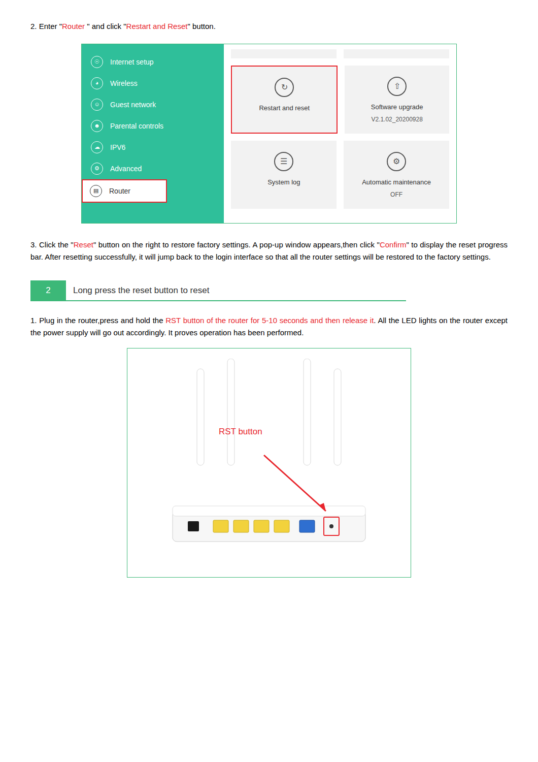2. Enter "Router " and click "Restart and Reset" button.
☉Internet setup
◕Wireless
☺Guest network
☻Parental controls
☁IPV6
⚙Advanced
▤Router
↻
Restart and reset
⇧
Software upgrade
V2.1.02_20200928
☰
System log
⚙
Automatic maintenance
OFF
3. Click the "Reset" button on the right to restore factory settings. A pop-up window appears,then click "Confirm" to display the reset progress bar. After resetting successfully, it will jump back to the login interface so that all the router settings will be restored to the factory settings.
2
Long press the reset button to reset
1. Plug in the router,press and hold the RST button of the router for 5-10 seconds and then release it. All the LED lights on the router except the power supply will go out accordingly. It proves operation has been performed.
RST button